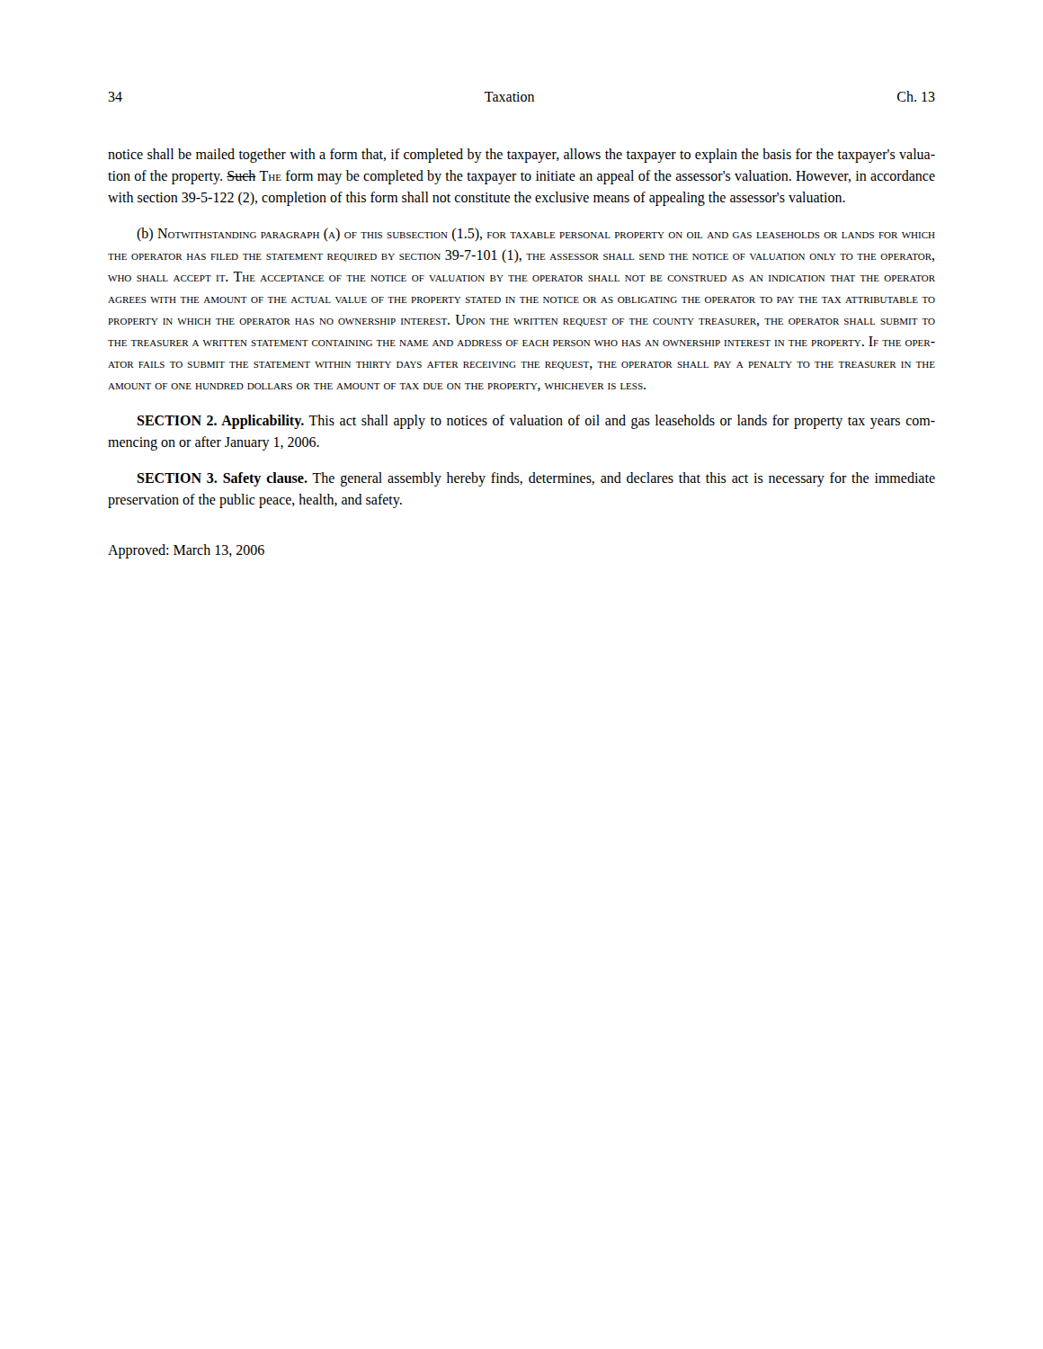34 Taxation Ch. 13
notice shall be mailed together with a form that, if completed by the taxpayer, allows the taxpayer to explain the basis for the taxpayer's valuation of the property. Such The form may be completed by the taxpayer to initiate an appeal of the assessor's valuation. However, in accordance with section 39-5-122 (2), completion of this form shall not constitute the exclusive means of appealing the assessor's valuation.
(b) Notwithstanding paragraph (a) of this subsection (1.5), for taxable personal property on oil and gas leaseholds or lands for which the operator has filed the statement required by section 39-7-101 (1), the assessor shall send the notice of valuation only to the operator, who shall accept it. The acceptance of the notice of valuation by the operator shall not be construed as an indication that the operator agrees with the amount of the actual value of the property stated in the notice or as obligating the operator to pay the tax attributable to property in which the operator has no ownership interest. Upon the written request of the county treasurer, the operator shall submit to the treasurer a written statement containing the name and address of each person who has an ownership interest in the property. If the operator fails to submit the statement within thirty days after receiving the request, the operator shall pay a penalty to the treasurer in the amount of one hundred dollars or the amount of tax due on the property, whichever is less.
SECTION 2. Applicability. This act shall apply to notices of valuation of oil and gas leaseholds or lands for property tax years commencing on or after January 1, 2006.
SECTION 3. Safety clause. The general assembly hereby finds, determines, and declares that this act is necessary for the immediate preservation of the public peace, health, and safety.
Approved: March 13, 2006